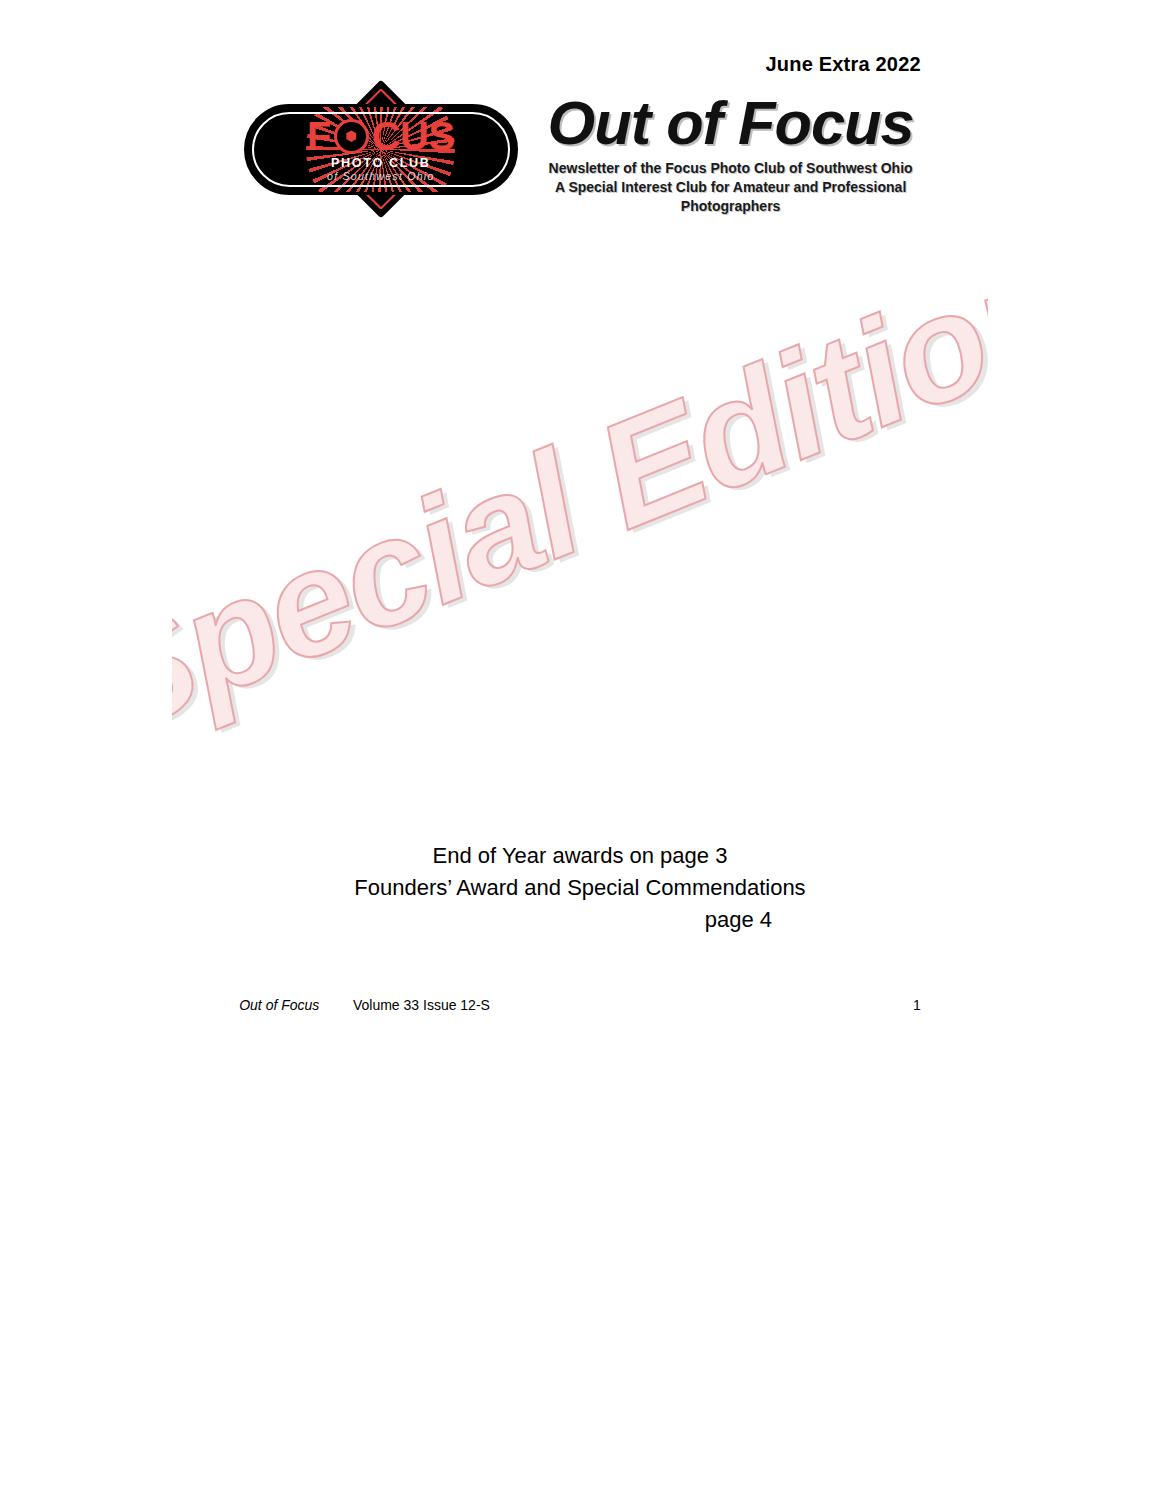June Extra 2022
F CUS
PHOTO CLUB
of Southwest Ohio
Out of Focus
Newsletter of the Focus Photo Club of Southwest Ohio
A Special Interest Club for Amateur and Professional Photographers
Special Edition
End of Year awards on page 3
Founders’ Award and Special Commendations
page 4
Out of Focus Volume 33 Issue 12-S 1